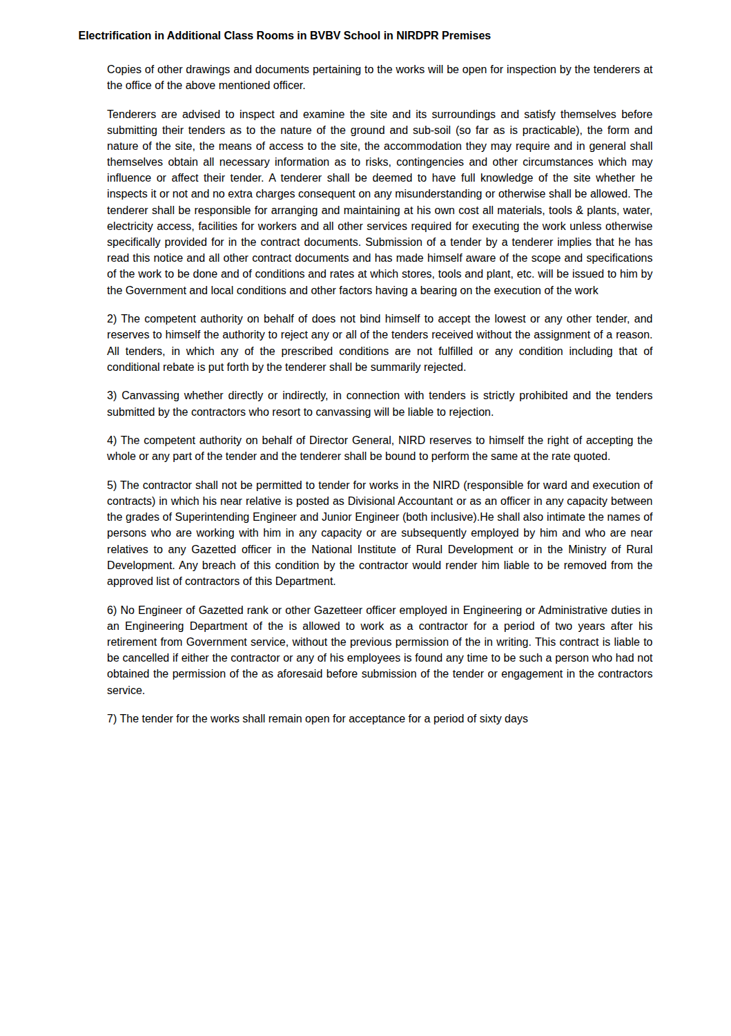Electrification in Additional Class Rooms in BVBV School in NIRDPR Premises
Copies of other drawings and documents pertaining to the works will be open for inspection by the tenderers at the office of the above mentioned officer.
Tenderers are advised to inspect and examine the site and its surroundings and satisfy themselves before submitting their tenders as to the nature of the ground and sub-soil (so far as is practicable), the form and nature of the site, the means of access to the site, the accommodation they may require and in general shall themselves obtain all necessary information as to risks, contingencies and other circumstances which may influence or affect their tender. A tenderer shall be deemed to have full knowledge of the site whether he inspects it or not and no extra charges consequent on any misunderstanding or otherwise shall be allowed. The tenderer shall be responsible for arranging and maintaining at his own cost all materials, tools & plants, water, electricity access, facilities for workers and all other services required for executing the work unless otherwise specifically provided for in the contract documents. Submission of a tender by a tenderer implies that he has read this notice and all other contract documents and has made himself aware of the scope and specifications of the work to be done and of conditions and rates at which stores, tools and plant, etc. will be issued to him by the Government and local conditions and other factors having a bearing on the execution of the work
2) The competent authority on behalf of does not bind himself to accept the lowest or any other tender, and reserves to himself the authority to reject any or all of the tenders received without the assignment of a reason. All tenders, in which any of the prescribed conditions are not fulfilled or any condition including that of conditional rebate is put forth by the tenderer shall be summarily rejected.
3) Canvassing whether directly or indirectly, in connection with tenders is strictly prohibited and the tenders submitted by the contractors who resort to canvassing will be liable to rejection.
4) The competent authority on behalf of Director General, NIRD reserves to himself the right of accepting the whole or any part of the tender and the tenderer shall be bound to perform the same at the rate quoted.
5) The contractor shall not be permitted to tender for works in the NIRD (responsible for ward and execution of contracts) in which his near relative is posted as Divisional Accountant or as an officer in any capacity between the grades of Superintending Engineer and Junior Engineer (both inclusive).He shall also intimate the names of persons who are working with him in any capacity or are subsequently employed by him and who are near relatives to any Gazetted officer in the National Institute of Rural Development or in the Ministry of Rural Development. Any breach of this condition by the contractor would render him liable to be removed from the approved list of contractors of this Department.
6) No Engineer of Gazetted rank or other Gazetteer officer employed in Engineering or Administrative duties in an Engineering Department of the is allowed to work as a contractor for a period of two years after his retirement from Government service, without the previous permission of the in writing. This contract is liable to be cancelled if either the contractor or any of his employees is found any time to be such a person who had not obtained the permission of the as aforesaid before submission of the tender or engagement in the contractors service.
7) The tender for the works shall remain open for acceptance for a period of sixty days